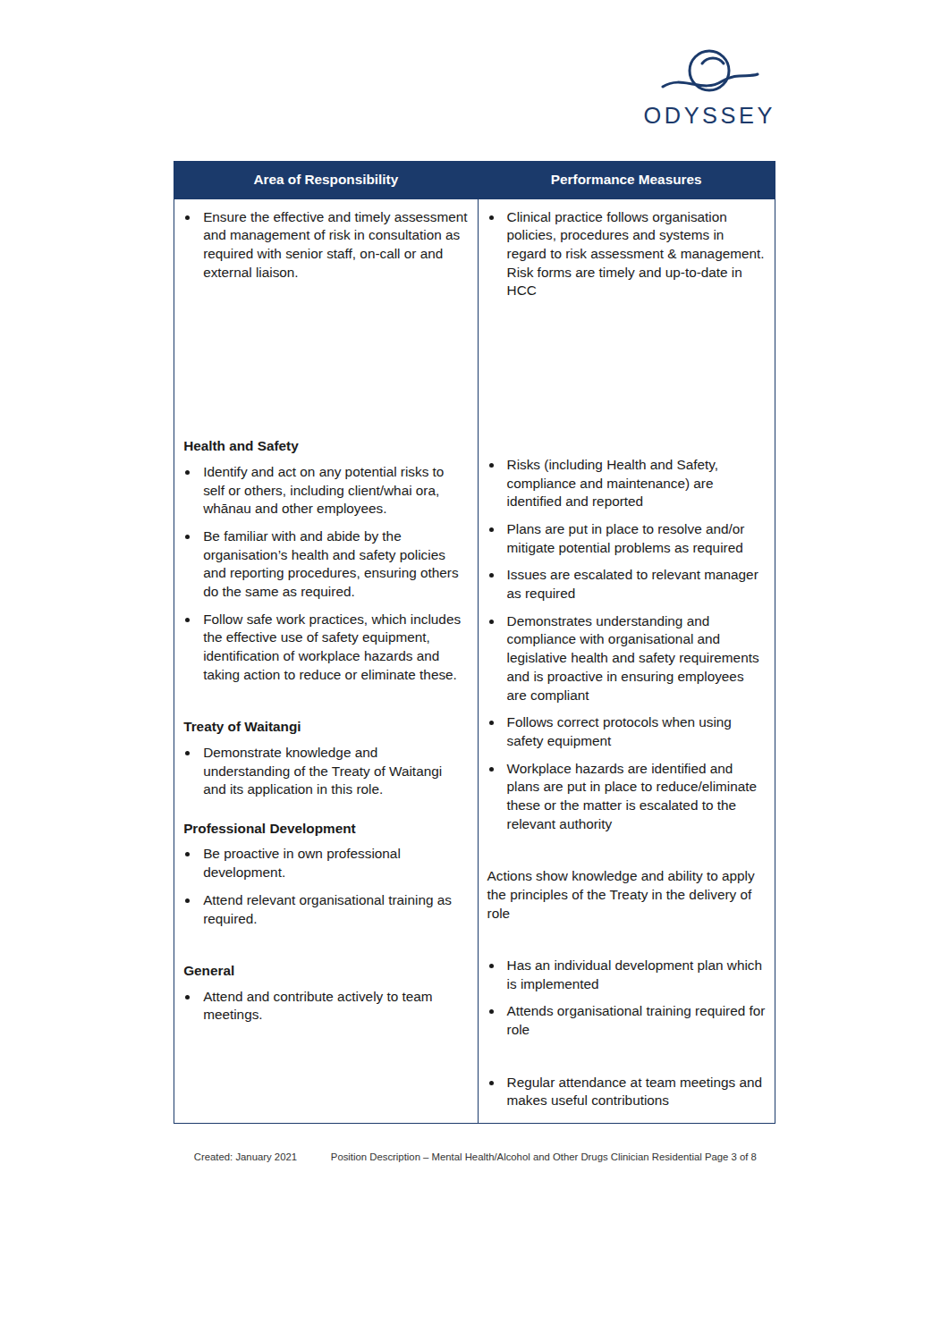ODYSSEY
| Area of Responsibility | Performance Measures |
| --- | --- |
| Ensure the effective and timely assessment and management of risk in consultation as required with senior staff, on-call or and external liaison. Health and Safety Identify and act on any potential risks to self or others, including client/whai ora, whānau and other employees. Be familiar with and abide by the organisation’s health and safety policies and reporting procedures, ensuring others do the same as required. Follow safe work practices, which includes the effective use of safety equipment, identification of workplace hazards and taking action to reduce or eliminate these. Treaty of Waitangi Demonstrate knowledge and understanding of the Treaty of Waitangi and its application in this role. Professional Development Be proactive in own professional development. Attend relevant organisational training as required. General Attend and contribute actively to team meetings. | Clinical practice follows organisation policies, procedures and systems in regard to risk assessment & management. Risk forms are timely and up-to-date in HCC Risks (including Health and Safety, compliance and maintenance) are identified and reported Plans are put in place to resolve and/or mitigate potential problems as required Issues are escalated to relevant manager as required Demonstrates understanding and compliance with organisational and legislative health and safety requirements and is proactive in ensuring employees are compliant Follows correct protocols when using safety equipment Workplace hazards are identified and plans are put in place to reduce/eliminate these or the matter is escalated to the relevant authority Actions show knowledge and ability to apply the principles of the Treaty in the delivery of role Has an individual development plan which is implemented Attends organisational training required for role Regular attendance at team meetings and makes useful contributions |
Created: January 2021 Position Description – Mental Health/Alcohol and Other Drugs Clinician Residential Page 3 of 8